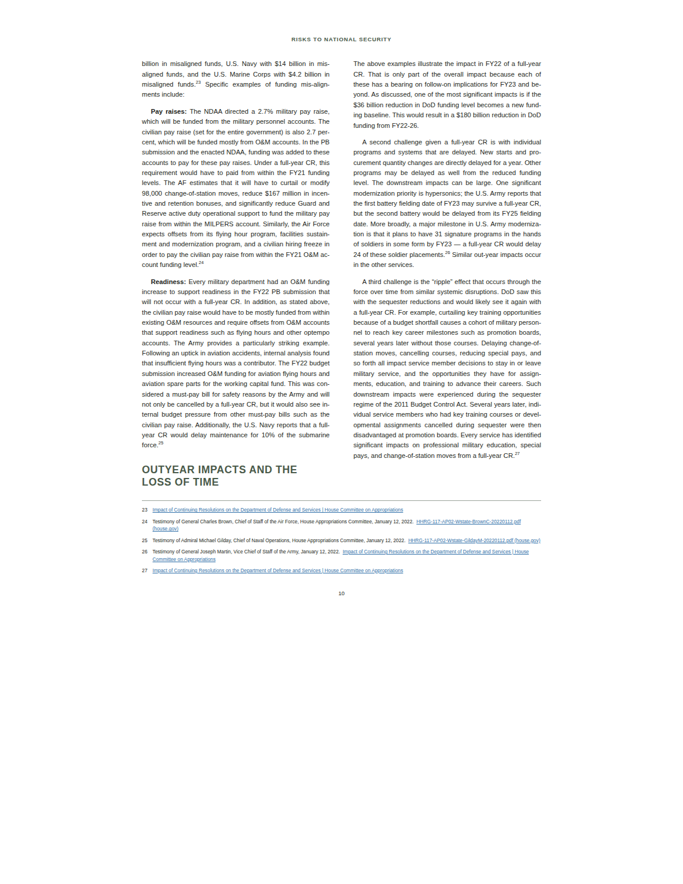Risks to National Security
billion in misaligned funds, U.S. Navy with $14 billion in misaligned funds, and the U.S. Marine Corps with $4.2 billion in misaligned funds.23 Specific examples of funding mis-alignments include:
Pay raises: The NDAA directed a 2.7% military pay raise, which will be funded from the military personnel accounts. The civilian pay raise (set for the entire government) is also 2.7 percent, which will be funded mostly from O&M accounts. In the PB submission and the enacted NDAA, funding was added to these accounts to pay for these pay raises. Under a full-year CR, this requirement would have to paid from within the FY21 funding levels. The AF estimates that it will have to curtail or modify 98,000 change-of-station moves, reduce $167 million in incentive and retention bonuses, and significantly reduce Guard and Reserve active duty operational support to fund the military pay raise from within the MILPERS account. Similarly, the Air Force expects offsets from its flying hour program, facilities sustainment and modernization program, and a civilian hiring freeze in order to pay the civilian pay raise from within the FY21 O&M account funding level.24
Readiness: Every military department had an O&M funding increase to support readiness in the FY22 PB submission that will not occur with a full-year CR. In addition, as stated above, the civilian pay raise would have to be mostly funded from within existing O&M resources and require offsets from O&M accounts that support readiness such as flying hours and other optempo accounts. The Army provides a particularly striking example. Following an uptick in aviation accidents, internal analysis found that insufficient flying hours was a contributor. The FY22 budget submission increased O&M funding for aviation flying hours and aviation spare parts for the working capital fund. This was considered a must-pay bill for safety reasons by the Army and will not only be cancelled by a full-year CR, but it would also see internal budget pressure from other must-pay bills such as the civilian pay raise. Additionally, the U.S. Navy reports that a full-year CR would delay maintenance for 10% of the submarine force.25
Outyear Impacts and the Loss of Time
The above examples illustrate the impact in FY22 of a full-year CR. That is only part of the overall impact because each of these has a bearing on follow-on implications for FY23 and beyond. As discussed, one of the most significant impacts is if the $36 billion reduction in DoD funding level becomes a new funding baseline. This would result in a $180 billion reduction in DoD funding from FY22-26.
A second challenge given a full-year CR is with individual programs and systems that are delayed. New starts and procurement quantity changes are directly delayed for a year. Other programs may be delayed as well from the reduced funding level. The downstream impacts can be large. One significant modernization priority is hypersonics; the U.S. Army reports that the first battery fielding date of FY23 may survive a full-year CR, but the second battery would be delayed from its FY25 fielding date. More broadly, a major milestone in U.S. Army modernization is that it plans to have 31 signature programs in the hands of soldiers in some form by FY23 — a full-year CR would delay 24 of these soldier placements.26 Similar out-year impacts occur in the other services.
A third challenge is the “ripple” effect that occurs through the force over time from similar systemic disruptions. DoD saw this with the sequester reductions and would likely see it again with a full-year CR. For example, curtailing key training opportunities because of a budget shortfall causes a cohort of military personnel to reach key career milestones such as promotion boards, several years later without those courses. Delaying change-of-station moves, cancelling courses, reducing special pays, and so forth all impact service member decisions to stay in or leave military service, and the opportunities they have for assignments, education, and training to advance their careers. Such downstream impacts were experienced during the sequester regime of the 2011 Budget Control Act. Several years later, individual service members who had key training courses or developmental assignments cancelled during sequester were then disadvantaged at promotion boards. Every service has identified significant impacts on professional military education, special pays, and change-of-station moves from a full-year CR.27
23 Impact of Continuing Resolutions on the Department of Defense and Services | House Committee on Appropriations
24 Testimony of General Charles Brown, Chief of Staff of the Air Force, House Appropriations Committee, January 12, 2022. HHRG-117-AP02-Wstate-BrownC-20220112.pdf (house.gov)
25 Testimony of Admiral Michael Gilday, Chief of Naval Operations, House Appropriations Committee, January 12, 2022. HHRG-117-AP02-Wstate-GildayM-20220112.pdf (house.gov)
26 Testimony of General Joseph Martin, Vice Chief of Staff of the Army, January 12, 2022. Impact of Continuing Resolutions on the Department of Defense and Services | House Committee on Appropriations
27 Impact of Continuing Resolutions on the Department of Defense and Services | House Committee on Appropriations
10